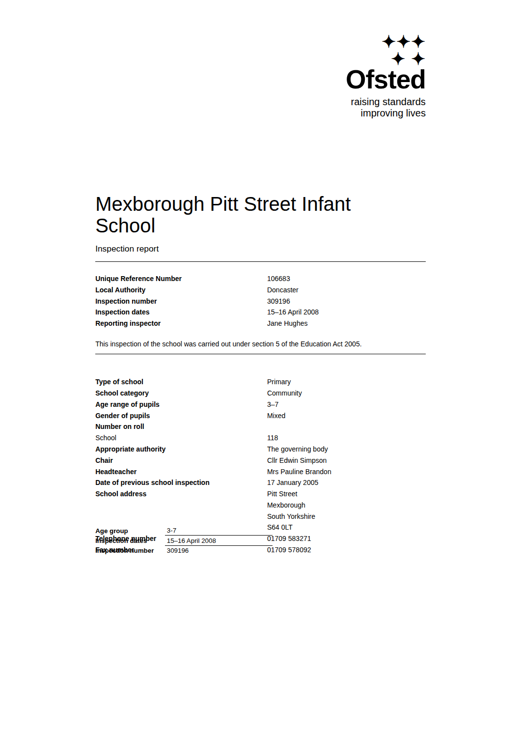✦✦✦
✦ ✦
Ofsted
raising standards
improving lives
Mexborough Pitt Street Infant School
Inspection report
| Unique Reference Number | 106683 |
| Local Authority | Doncaster |
| Inspection number | 309196 |
| Inspection dates | 15–16 April 2008 |
| Reporting inspector | Jane Hughes |
This inspection of the school was carried out under section 5 of the Education Act 2005.
| Type of school | Primary |
| School category | Community |
| Age range of pupils | 3–7 |
| Gender of pupils | Mixed |
| Number on roll | |
| School | 118 |
| Appropriate authority | The governing body |
| Chair | Cllr Edwin Simpson |
| Headteacher | Mrs Pauline Brandon |
| Date of previous school inspection | 17 January 2005 |
| School address | Pitt Street |
| | Mexborough |
| | South Yorkshire |
| | S64 0LT |
| Telephone number | 01709 583271 |
| Fax number | 01709 578092 |
| Age group | 3-7 |
| Inspection dates | 15–16 April 2008 |
| Inspection number | 309196 |